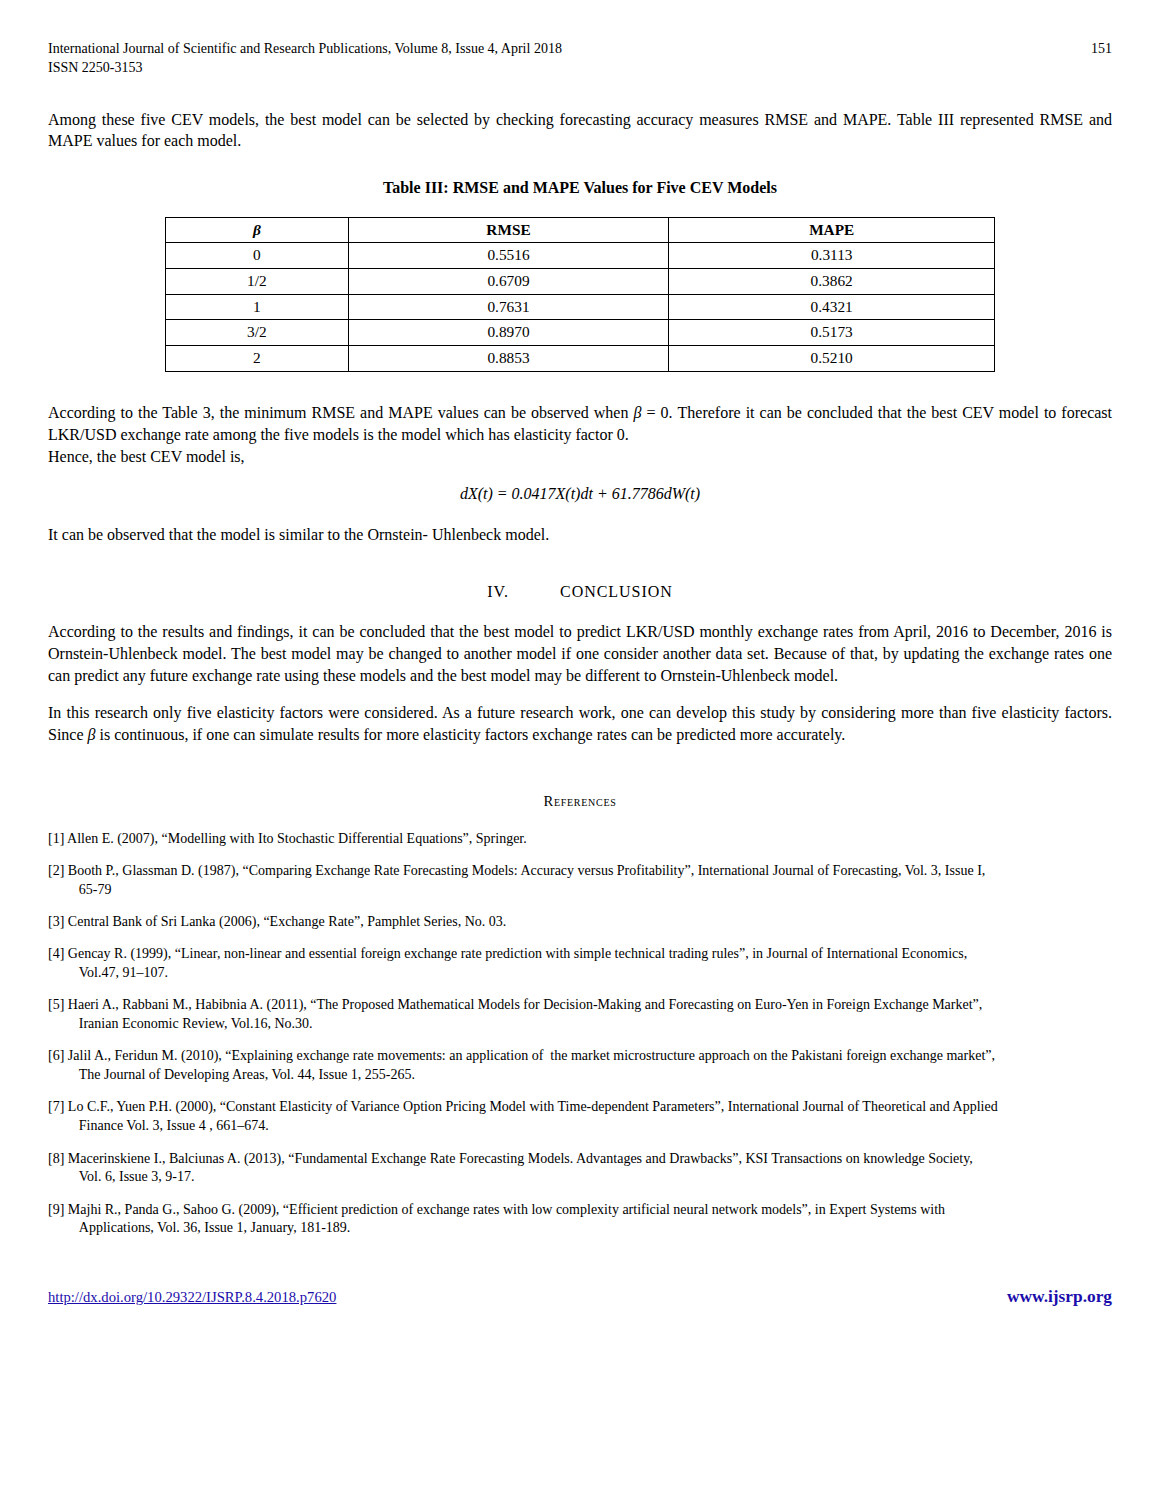International Journal of Scientific and Research Publications, Volume 8, Issue 4, April 2018
ISSN 2250-3153
151
Among these five CEV models, the best model can be selected by checking forecasting accuracy measures RMSE and MAPE. Table III represented RMSE and MAPE values for each model.
Table III: RMSE and MAPE Values for Five CEV Models
| β | RMSE | MAPE |
| --- | --- | --- |
| 0 | 0.5516 | 0.3113 |
| 1/2 | 0.6709 | 0.3862 |
| 1 | 0.7631 | 0.4321 |
| 3/2 | 0.8970 | 0.5173 |
| 2 | 0.8853 | 0.5210 |
According to the Table 3, the minimum RMSE and MAPE values can be observed when β = 0. Therefore it can be concluded that the best CEV model to forecast LKR/USD exchange rate among the five models is the model which has elasticity factor 0.
Hence, the best CEV model is,
dX(t) = 0.0417X(t)dt + 61.7786dW(t)
It can be observed that the model is similar to the Ornstein- Uhlenbeck model.
IV. CONCLUSION
According to the results and findings, it can be concluded that the best model to predict LKR/USD monthly exchange rates from April, 2016 to December, 2016 is Ornstein-Uhlenbeck model. The best model may be changed to another model if one consider another data set. Because of that, by updating the exchange rates one can predict any future exchange rate using these models and the best model may be different to Ornstein-Uhlenbeck model.
In this research only five elasticity factors were considered. As a future research work, one can develop this study by considering more than five elasticity factors. Since β is continuous, if one can simulate results for more elasticity factors exchange rates can be predicted more accurately.
References
[1] Allen E. (2007), “Modelling with Ito Stochastic Differential Equations”, Springer.
[2] Booth P., Glassman D. (1987), “Comparing Exchange Rate Forecasting Models: Accuracy versus Profitability”, International Journal of Forecasting, Vol. 3, Issue I, 65-79
[3] Central Bank of Sri Lanka (2006), “Exchange Rate”, Pamphlet Series, No. 03.
[4] Gencay R. (1999), “Linear, non-linear and essential foreign exchange rate prediction with simple technical trading rules”, in Journal of International Economics, Vol.47, 91–107.
[5] Haeri A., Rabbani M., Habibnia A. (2011), “The Proposed Mathematical Models for Decision-Making and Forecasting on Euro-Yen in Foreign Exchange Market”, Iranian Economic Review, Vol.16, No.30.
[6] Jalil A., Feridun M. (2010), “Explaining exchange rate movements: an application of the market microstructure approach on the Pakistani foreign exchange market”, The Journal of Developing Areas, Vol. 44, Issue 1, 255-265.
[7] Lo C.F., Yuen P.H. (2000), “Constant Elasticity of Variance Option Pricing Model with Time-dependent Parameters”, International Journal of Theoretical and Applied Finance Vol. 3, Issue 4 , 661–674.
[8] Macerinskiene I., Balciunas A. (2013), “Fundamental Exchange Rate Forecasting Models. Advantages and Drawbacks”, KSI Transactions on knowledge Society, Vol. 6, Issue 3, 9-17.
[9] Majhi R., Panda G., Sahoo G. (2009), “Efficient prediction of exchange rates with low complexity artificial neural network models”, in Expert Systems with Applications, Vol. 36, Issue 1, January, 181-189.
http://dx.doi.org/10.29322/IJSRP.8.4.2018.p7620
www.ijsrp.org